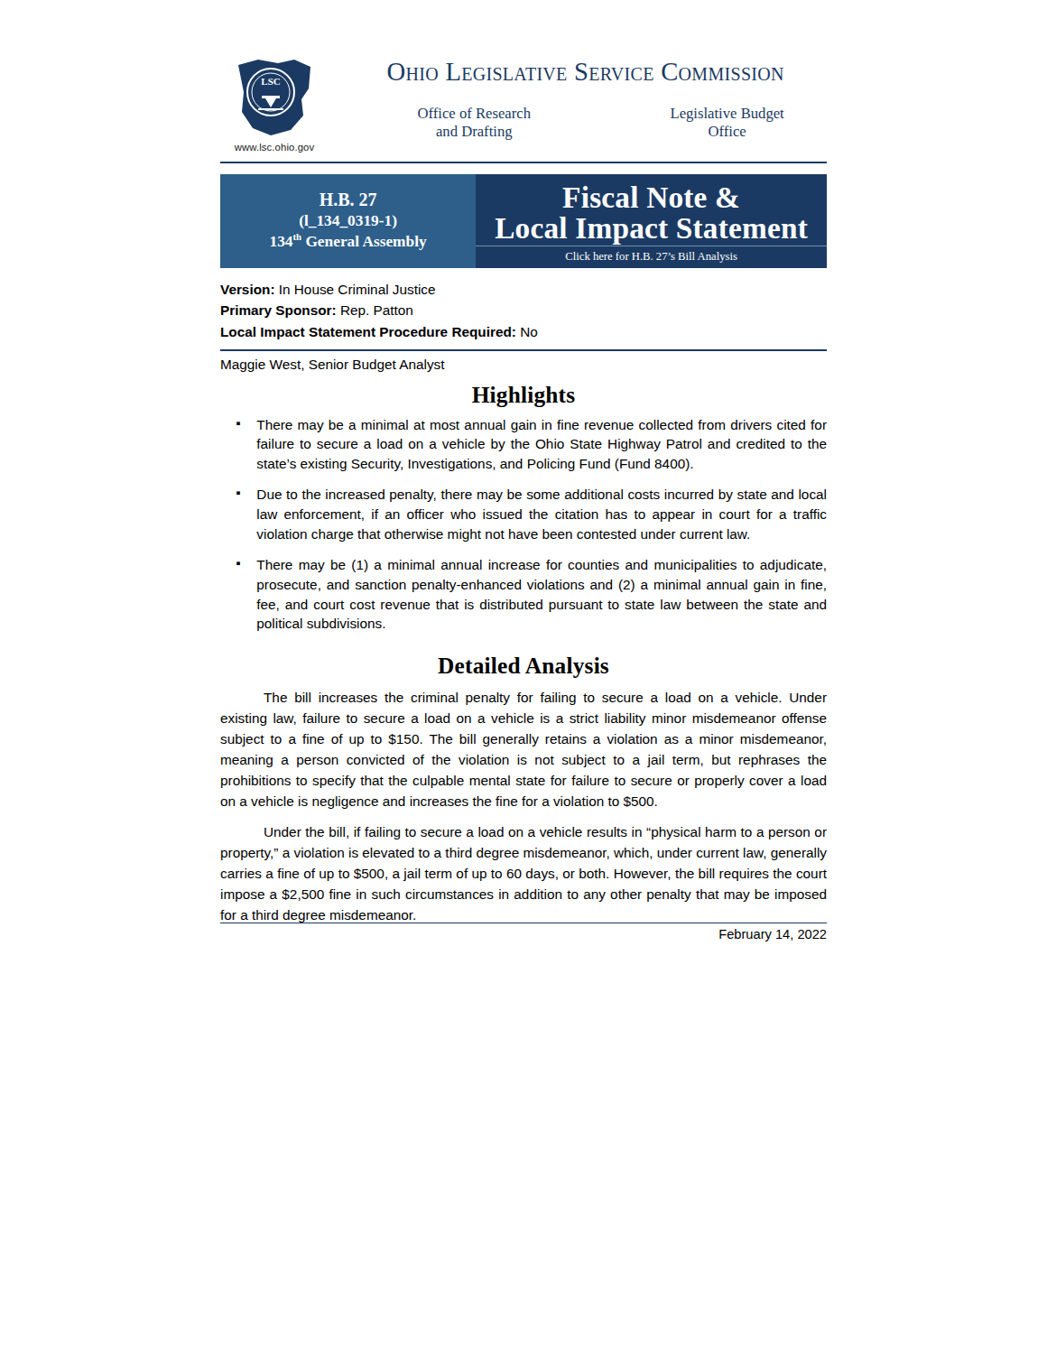LSC
www.lsc.ohio.gov
Ohio Legislative Service Commission
Office of Research
and Drafting
Legislative Budget
Office
H.B. 27
(l_134_0319-1)
134th General Assembly
Fiscal Note &
Local Impact Statement
Click here for H.B. 27’s Bill Analysis
Version: In House Criminal Justice
Primary Sponsor: Rep. Patton
Local Impact Statement Procedure Required: No
Maggie West, Senior Budget Analyst
Highlights
There may be a minimal at most annual gain in fine revenue collected from drivers cited for failure to secure a load on a vehicle by the Ohio State Highway Patrol and credited to the state’s existing Security, Investigations, and Policing Fund (Fund 8400).
Due to the increased penalty, there may be some additional costs incurred by state and local law enforcement, if an officer who issued the citation has to appear in court for a traffic violation charge that otherwise might not have been contested under current law.
There may be (1) a minimal annual increase for counties and municipalities to adjudicate, prosecute, and sanction penalty-enhanced violations and (2) a minimal annual gain in fine, fee, and court cost revenue that is distributed pursuant to state law between the state and political subdivisions.
Detailed Analysis
The bill increases the criminal penalty for failing to secure a load on a vehicle. Under existing law, failure to secure a load on a vehicle is a strict liability minor misdemeanor offense subject to a fine of up to $150. The bill generally retains a violation as a minor misdemeanor, meaning a person convicted of the violation is not subject to a jail term, but rephrases the prohibitions to specify that the culpable mental state for failure to secure or properly cover a load on a vehicle is negligence and increases the fine for a violation to $500.
Under the bill, if failing to secure a load on a vehicle results in “physical harm to a person or property,” a violation is elevated to a third degree misdemeanor, which, under current law, generally carries a fine of up to $500, a jail term of up to 60 days, or both. However, the bill requires the court impose a $2,500 fine in such circumstances in addition to any other penalty that may be imposed for a third degree misdemeanor.
February 14, 2022